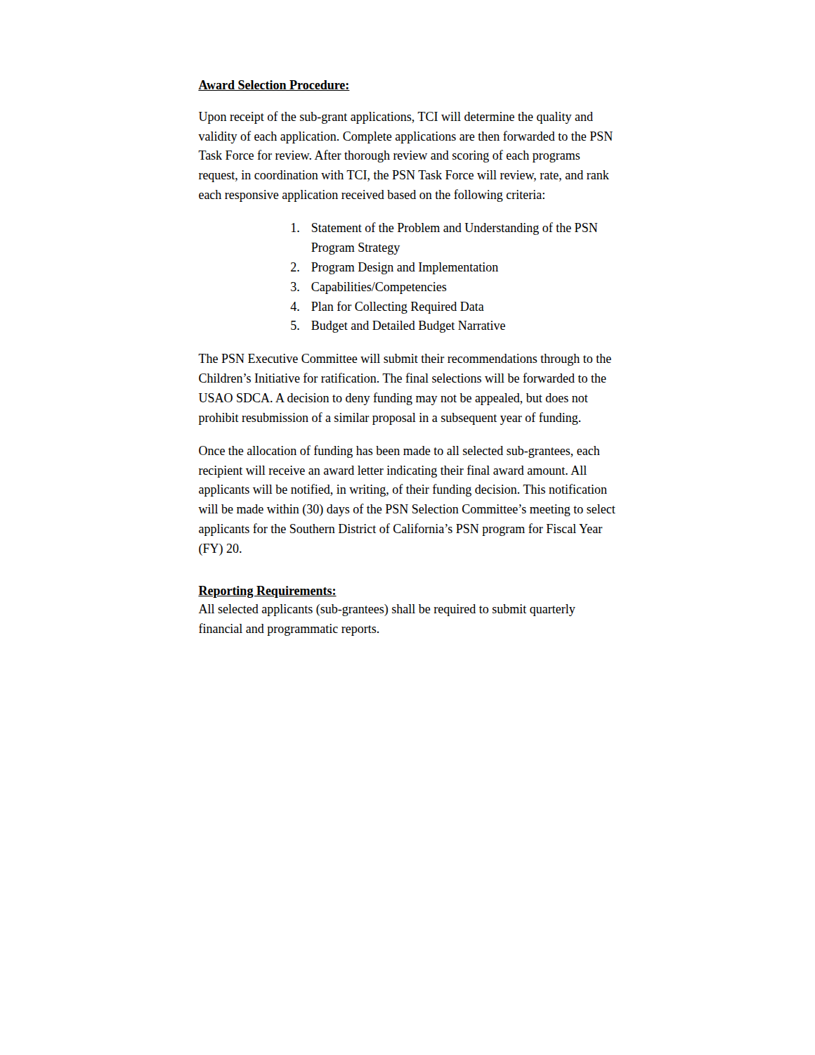Award Selection Procedure:
Upon receipt of the sub-grant applications, TCI will determine the quality and validity of each application. Complete applications are then forwarded to the PSN Task Force for review. After thorough review and scoring of each programs request, in coordination with TCI, the PSN Task Force will review, rate, and rank each responsive application received based on the following criteria:
Statement of the Problem and Understanding of the PSN Program Strategy
Program Design and Implementation
Capabilities/Competencies
Plan for Collecting Required Data
Budget and Detailed Budget Narrative
The PSN Executive Committee will submit their recommendations through to the Children’s Initiative for ratification. The final selections will be forwarded to the USAO SDCA. A decision to deny funding may not be appealed, but does not prohibit resubmission of a similar proposal in a subsequent year of funding.
Once the allocation of funding has been made to all selected sub-grantees, each recipient will receive an award letter indicating their final award amount. All applicants will be notified, in writing, of their funding decision. This notification will be made within (30) days of the PSN Selection Committee’s meeting to select applicants for the Southern District of California’s PSN program for Fiscal Year (FY) 20.
Reporting Requirements:
All selected applicants (sub-grantees) shall be required to submit quarterly financial and programmatic reports.